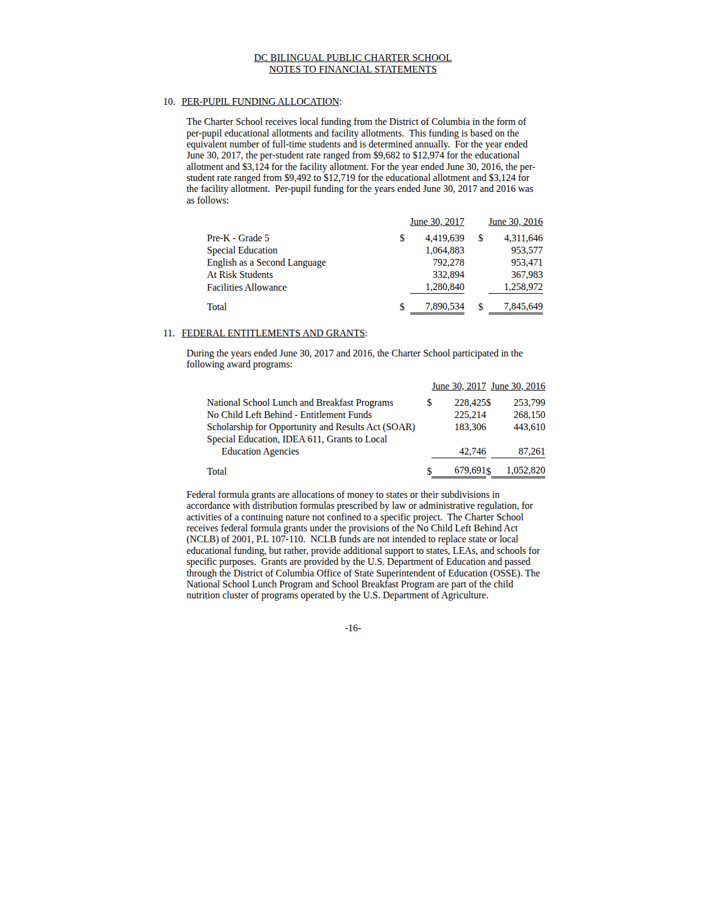DC BILINGUAL PUBLIC CHARTER SCHOOL
NOTES TO FINANCIAL STATEMENTS
10. PER-PUPIL FUNDING ALLOCATION:
The Charter School receives local funding from the District of Columbia in the form of per-pupil educational allotments and facility allotments. This funding is based on the equivalent number of full-time students and is determined annually. For the year ended June 30, 2017, the per-student rate ranged from $9,682 to $12,974 for the educational allotment and $3,124 for the facility allotment. For the year ended June 30, 2016, the per-student rate ranged from $9,492 to $12,719 for the educational allotment and $3,124 for the facility allotment. Per-pupil funding for the years ended June 30, 2017 and 2016 was as follows:
| | | June 30, 2017 | | | June 30, 2016 |
| Pre-K - Grade 5 | $ | 4,419,639 | | $ | 4,311,646 |
| Special Education | | 1,064,883 | | | 953,577 |
| English as a Second Language | | 792,278 | | | 953,471 |
| At Risk Students | | 332,894 | | | 367,983 |
| Facilities Allowance | | 1,280,840 | | | 1,258,972 |
| Total | $ | 7,890,534 | | $ | 7,845,649 |
11. FEDERAL ENTITLEMENTS AND GRANTS:
During the years ended June 30, 2017 and 2016, the Charter School participated in the following award programs:
| | | June 30, 2017 | | | June 30, 2016 |
| National School Lunch and Breakfast Programs | $ | 228,425 | | $ | 253,799 |
| No Child Left Behind - Entitlement Funds | | 225,214 | | | 268,150 |
| Scholarship for Opportunity and Results Act (SOAR) | | 183,306 | | | 443,610 |
| Special Education, IDEA 611, Grants to Local | | | | | |
| Education Agencies | | 42,746 | | | 87,261 |
| Total | $ | 679,691 | | $ | 1,052,820 |
Federal formula grants are allocations of money to states or their subdivisions in accordance with distribution formulas prescribed by law or administrative regulation, for activities of a continuing nature not confined to a specific project. The Charter School receives federal formula grants under the provisions of the No Child Left Behind Act (NCLB) of 2001, P.L 107-110. NCLB funds are not intended to replace state or local educational funding, but rather, provide additional support to states, LEAs, and schools for specific purposes. Grants are provided by the U.S. Department of Education and passed through the District of Columbia Office of State Superintendent of Education (OSSE). The National School Lunch Program and School Breakfast Program are part of the child nutrition cluster of programs operated by the U.S. Department of Agriculture.
-16-